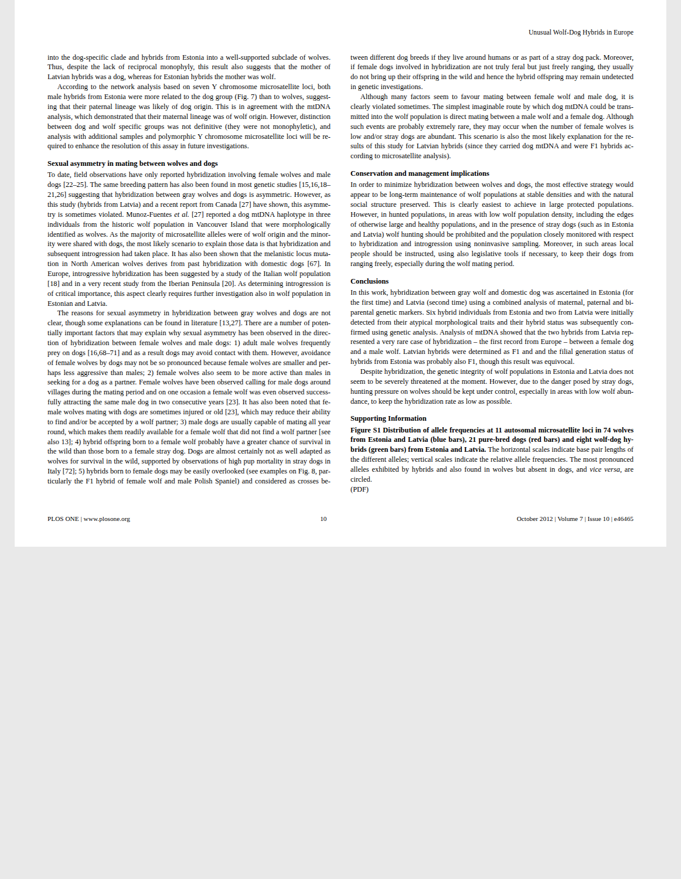Unusual Wolf-Dog Hybrids in Europe
into the dog-specific clade and hybrids from Estonia into a well-supported subclade of wolves. Thus, despite the lack of reciprocal monophyly, this result also suggests that the mother of Latvian hybrids was a dog, whereas for Estonian hybrids the mother was wolf.
According to the network analysis based on seven Y chromosome microsatellite loci, both male hybrids from Estonia were more related to the dog group (Fig. 7) than to wolves, suggesting that their paternal lineage was likely of dog origin. This is in agreement with the mtDNA analysis, which demonstrated that their maternal lineage was of wolf origin. However, distinction between dog and wolf specific groups was not definitive (they were not monophyletic), and analysis with additional samples and polymorphic Y chromosome microsatellite loci will be required to enhance the resolution of this assay in future investigations.
Sexual asymmetry in mating between wolves and dogs
To date, field observations have only reported hybridization involving female wolves and male dogs [22–25]. The same breeding pattern has also been found in most genetic studies [15,16,18–21,26] suggesting that hybridization between gray wolves and dogs is asymmetric. However, as this study (hybrids from Latvia) and a recent report from Canada [27] have shown, this asymmetry is sometimes violated. Munoz-Fuentes et al. [27] reported a dog mtDNA haplotype in three individuals from the historic wolf population in Vancouver Island that were morphologically identified as wolves. As the majority of microsatellite alleles were of wolf origin and the minority were shared with dogs, the most likely scenario to explain those data is that hybridization and subsequent introgression had taken place. It has also been shown that the melanistic locus mutation in North American wolves derives from past hybridization with domestic dogs [67]. In Europe, introgressive hybridization has been suggested by a study of the Italian wolf population [18] and in a very recent study from the Iberian Peninsula [20]. As determining introgression is of critical importance, this aspect clearly requires further investigation also in wolf population in Estonian and Latvia.
The reasons for sexual asymmetry in hybridization between gray wolves and dogs are not clear, though some explanations can be found in literature [13,27]. There are a number of potentially important factors that may explain why sexual asymmetry has been observed in the direction of hybridization between female wolves and male dogs: 1) adult male wolves frequently prey on dogs [16,68–71] and as a result dogs may avoid contact with them. However, avoidance of female wolves by dogs may not be so pronounced because female wolves are smaller and perhaps less aggressive than males; 2) female wolves also seem to be more active than males in seeking for a dog as a partner. Female wolves have been observed calling for male dogs around villages during the mating period and on one occasion a female wolf was even observed successfully attracting the same male dog in two consecutive years [23]. It has also been noted that female wolves mating with dogs are sometimes injured or old [23], which may reduce their ability to find and/or be accepted by a wolf partner; 3) male dogs are usually capable of mating all year round, which makes them readily available for a female wolf that did not find a wolf partner [see also 13]; 4) hybrid offspring born to a female wolf probably have a greater chance of survival in the wild than those born to a female stray dog. Dogs are almost certainly not as well adapted as wolves for survival in the wild, supported by observations of high pup mortality in stray dogs in Italy [72]; 5) hybrids born to female dogs may be easily overlooked (see examples on Fig. 8, particularly the F1 hybrid of female wolf and male Polish Spaniel) and considered as crosses between different dog breeds if they live around humans or as part of a stray dog pack. Moreover, if female dogs involved in hybridization are not truly feral but just freely ranging, they usually do not bring up their offspring in the wild and hence the hybrid offspring may remain undetected in genetic investigations.
Although many factors seem to favour mating between female wolf and male dog, it is clearly violated sometimes. The simplest imaginable route by which dog mtDNA could be transmitted into the wolf population is direct mating between a male wolf and a female dog. Although such events are probably extremely rare, they may occur when the number of female wolves is low and/or stray dogs are abundant. This scenario is also the most likely explanation for the results of this study for Latvian hybrids (since they carried dog mtDNA and were F1 hybrids according to microsatellite analysis).
Conservation and management implications
In order to minimize hybridization between wolves and dogs, the most effective strategy would appear to be long-term maintenance of wolf populations at stable densities and with the natural social structure preserved. This is clearly easiest to achieve in large protected populations. However, in hunted populations, in areas with low wolf population density, including the edges of otherwise large and healthy populations, and in the presence of stray dogs (such as in Estonia and Latvia) wolf hunting should be prohibited and the population closely monitored with respect to hybridization and introgression using noninvasive sampling. Moreover, in such areas local people should be instructed, using also legislative tools if necessary, to keep their dogs from ranging freely, especially during the wolf mating period.
Conclusions
In this work, hybridization between gray wolf and domestic dog was ascertained in Estonia (for the first time) and Latvia (second time) using a combined analysis of maternal, paternal and biparental genetic markers. Six hybrid individuals from Estonia and two from Latvia were initially detected from their atypical morphological traits and their hybrid status was subsequently confirmed using genetic analysis. Analysis of mtDNA showed that the two hybrids from Latvia represented a very rare case of hybridization – the first record from Europe – between a female dog and a male wolf. Latvian hybrids were determined as F1 and and the filial generation status of hybrids from Estonia was probably also F1, though this result was equivocal.
Despite hybridization, the genetic integrity of wolf populations in Estonia and Latvia does not seem to be severely threatened at the moment. However, due to the danger posed by stray dogs, hunting pressure on wolves should be kept under control, especially in areas with low wolf abundance, to keep the hybridization rate as low as possible.
Supporting Information
Figure S1 Distribution of allele frequencies at 11 autosomal microsatellite loci in 74 wolves from Estonia and Latvia (blue bars), 21 pure-bred dogs (red bars) and eight wolf-dog hybrids (green bars) from Estonia and Latvia. The horizontal scales indicate base pair lengths of the different alleles; vertical scales indicate the relative allele frequencies. The most pronounced alleles exhibited by hybrids and also found in wolves but absent in dogs, and vice versa, are circled.
(PDF)
PLOS ONE | www.plosone.org
10
October 2012 | Volume 7 | Issue 10 | e46465